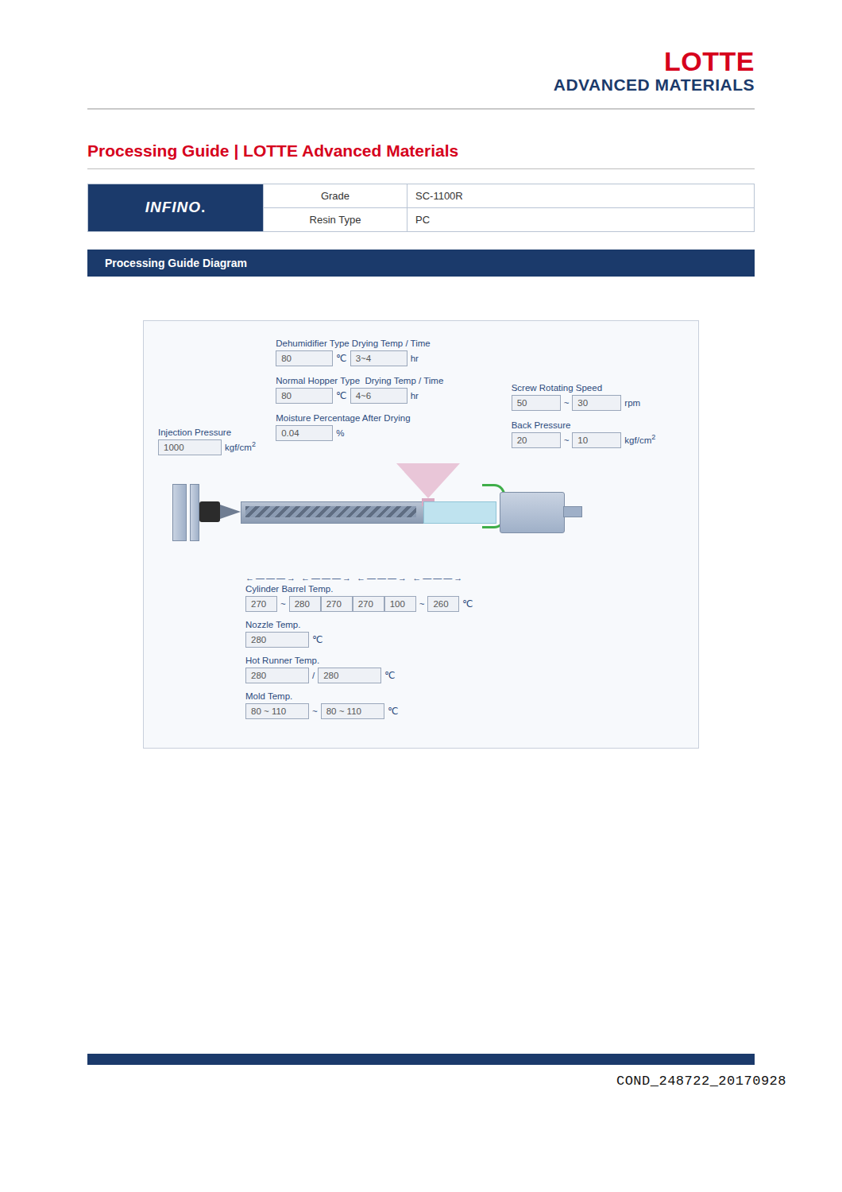LOTTE
ADVANCED MATERIALS
Processing Guide | LOTTE Advanced Materials
| INFINO . | Grade | SC-1100R |
| Resin Type | PC |
Processing Guide Diagram
Injection Pressure
1000 kgf/cm2
Dehumidifier Type Drying Temp / Time
80℃ 3~4 hr
Normal Hopper Type Drying Temp / Time
80℃ 4~6 hr
Moisture Percentage After Drying
0.04%
Screw Rotating Speed
50~30 rpm
Back Pressure
20~10 kgf/cm2
←———→ ←———→ ←———→ ←———→
Cylinder Barrel Temp.
270~280270270100~260℃
Nozzle Temp.
280℃
Hot Runner Temp.
280/280℃
Mold Temp.
80 ~ 110~80 ~ 110℃
COND_248722_20170928